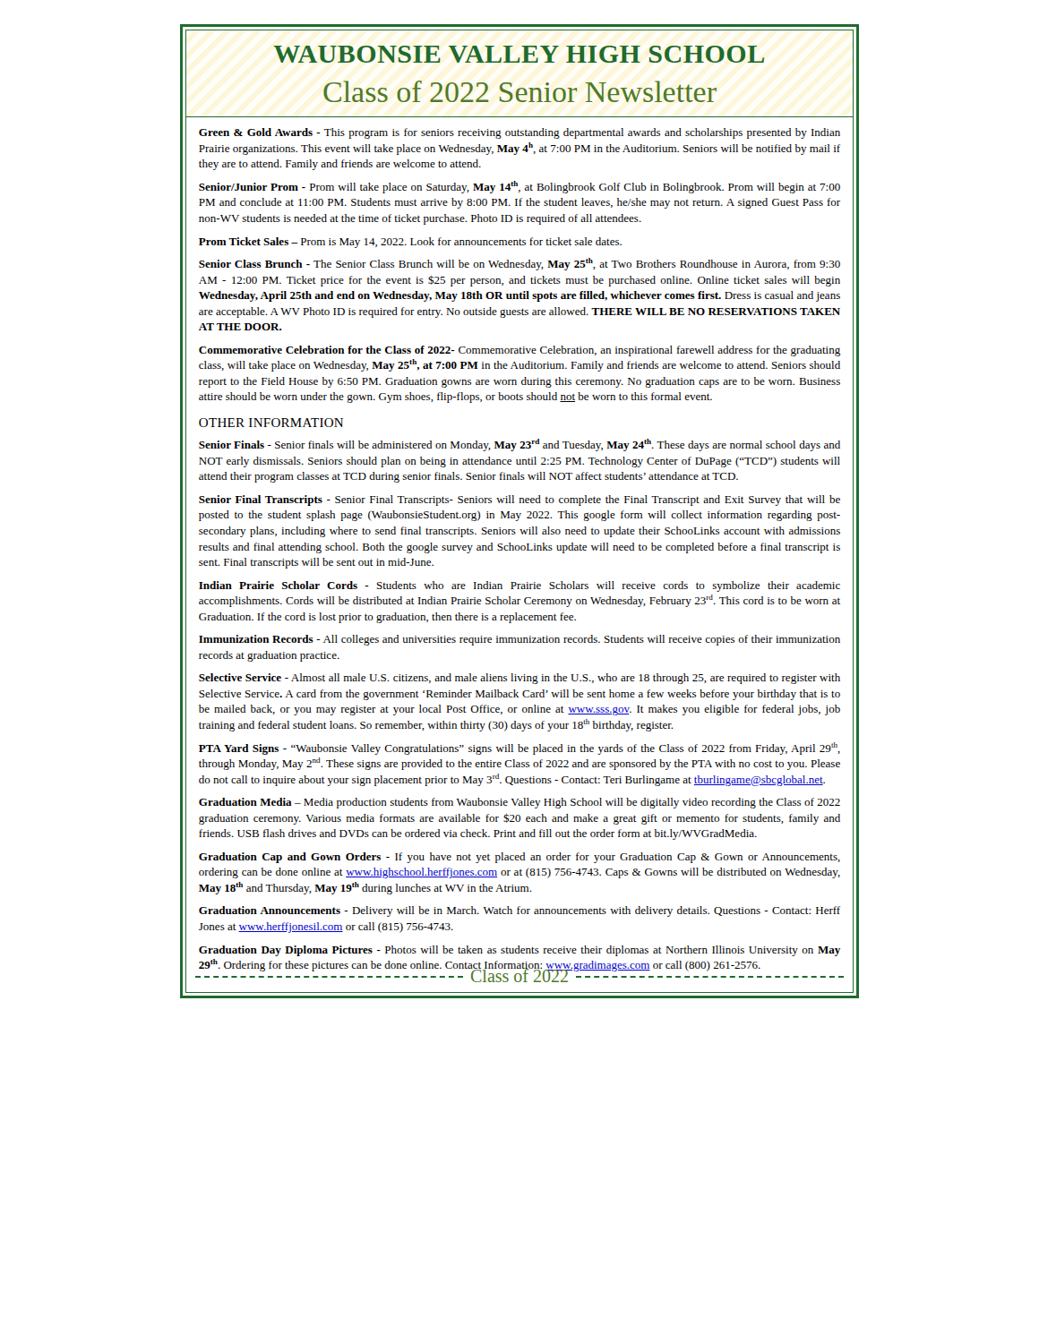Waubonsie Valley High School
Class of 2022 Senior Newsletter
Green & Gold Awards - This program is for seniors receiving outstanding departmental awards and scholarships presented by Indian Prairie organizations. This event will take place on Wednesday, May 4h, at 7:00 PM in the Auditorium. Seniors will be notified by mail if they are to attend. Family and friends are welcome to attend.
Senior/Junior Prom - Prom will take place on Saturday, May 14th, at Bolingbrook Golf Club in Bolingbrook. Prom will begin at 7:00 PM and conclude at 11:00 PM. Students must arrive by 8:00 PM. If the student leaves, he/she may not return. A signed Guest Pass for non-WV students is needed at the time of ticket purchase. Photo ID is required of all attendees.
Prom Ticket Sales – Prom is May 14, 2022. Look for announcements for ticket sale dates.
Senior Class Brunch - The Senior Class Brunch will be on Wednesday, May 25th, at Two Brothers Roundhouse in Aurora, from 9:30 AM - 12:00 PM. Ticket price for the event is $25 per person, and tickets must be purchased online. Online ticket sales will begin Wednesday, April 25th and end on Wednesday, May 18th OR until spots are filled, whichever comes first. Dress is casual and jeans are acceptable. A WV Photo ID is required for entry. No outside guests are allowed. THERE WILL BE NO RESERVATIONS TAKEN AT THE DOOR.
Commemorative Celebration for the Class of 2022- Commemorative Celebration, an inspirational farewell address for the graduating class, will take place on Wednesday, May 25th, at 7:00 PM in the Auditorium. Family and friends are welcome to attend. Seniors should report to the Field House by 6:50 PM. Graduation gowns are worn during this ceremony. No graduation caps are to be worn. Business attire should be worn under the gown. Gym shoes, flip-flops, or boots should not be worn to this formal event.
OTHER INFORMATION
Senior Finals - Senior finals will be administered on Monday, May 23rd and Tuesday, May 24th. These days are normal school days and NOT early dismissals. Seniors should plan on being in attendance until 2:25 PM. Technology Center of DuPage (“TCD”) students will attend their program classes at TCD during senior finals. Senior finals will NOT affect students’ attendance at TCD.
Senior Final Transcripts - Senior Final Transcripts- Seniors will need to complete the Final Transcript and Exit Survey that will be posted to the student splash page (WaubonsieStudent.org) in May 2022. This google form will collect information regarding post-secondary plans, including where to send final transcripts. Seniors will also need to update their SchooLinks account with admissions results and final attending school. Both the google survey and SchooLinks update will need to be completed before a final transcript is sent. Final transcripts will be sent out in mid-June.
Indian Prairie Scholar Cords - Students who are Indian Prairie Scholars will receive cords to symbolize their academic accomplishments. Cords will be distributed at Indian Prairie Scholar Ceremony on Wednesday, February 23rd. This cord is to be worn at Graduation. If the cord is lost prior to graduation, then there is a replacement fee.
Immunization Records - All colleges and universities require immunization records. Students will receive copies of their immunization records at graduation practice.
Selective Service - Almost all male U.S. citizens, and male aliens living in the U.S., who are 18 through 25, are required to register with Selective Service. A card from the government ‘Reminder Mailback Card’ will be sent home a few weeks before your birthday that is to be mailed back, or you may register at your local Post Office, or online at www.sss.gov. It makes you eligible for federal jobs, job training and federal student loans. So remember, within thirty (30) days of your 18th birthday, register.
PTA Yard Signs - “Waubonsie Valley Congratulations” signs will be placed in the yards of the Class of 2022 from Friday, April 29th, through Monday, May 2nd. These signs are provided to the entire Class of 2022 and are sponsored by the PTA with no cost to you. Please do not call to inquire about your sign placement prior to May 3rd. Questions - Contact: Teri Burlingame at tburlingame@sbcglobal.net.
Graduation Media – Media production students from Waubonsie Valley High School will be digitally video recording the Class of 2022 graduation ceremony. Various media formats are available for $20 each and make a great gift or memento for students, family and friends. USB flash drives and DVDs can be ordered via check. Print and fill out the order form at bit.ly/WVGradMedia.
Graduation Cap and Gown Orders - If you have not yet placed an order for your Graduation Cap & Gown or Announcements, ordering can be done online at www.highschool.herffjones.com or at (815) 756-4743. Caps & Gowns will be distributed on Wednesday, May 18th and Thursday, May 19th during lunches at WV in the Atrium.
Graduation Announcements - Delivery will be in March. Watch for announcements with delivery details. Questions - Contact: Herff Jones at www.herffjonesil.com or call (815) 756-4743.
Graduation Day Diploma Pictures - Photos will be taken as students receive their diplomas at Northern Illinois University on May 29th. Ordering for these pictures can be done online. Contact Information: www.gradimages.com or call (800) 261-2576.
Class of 2022